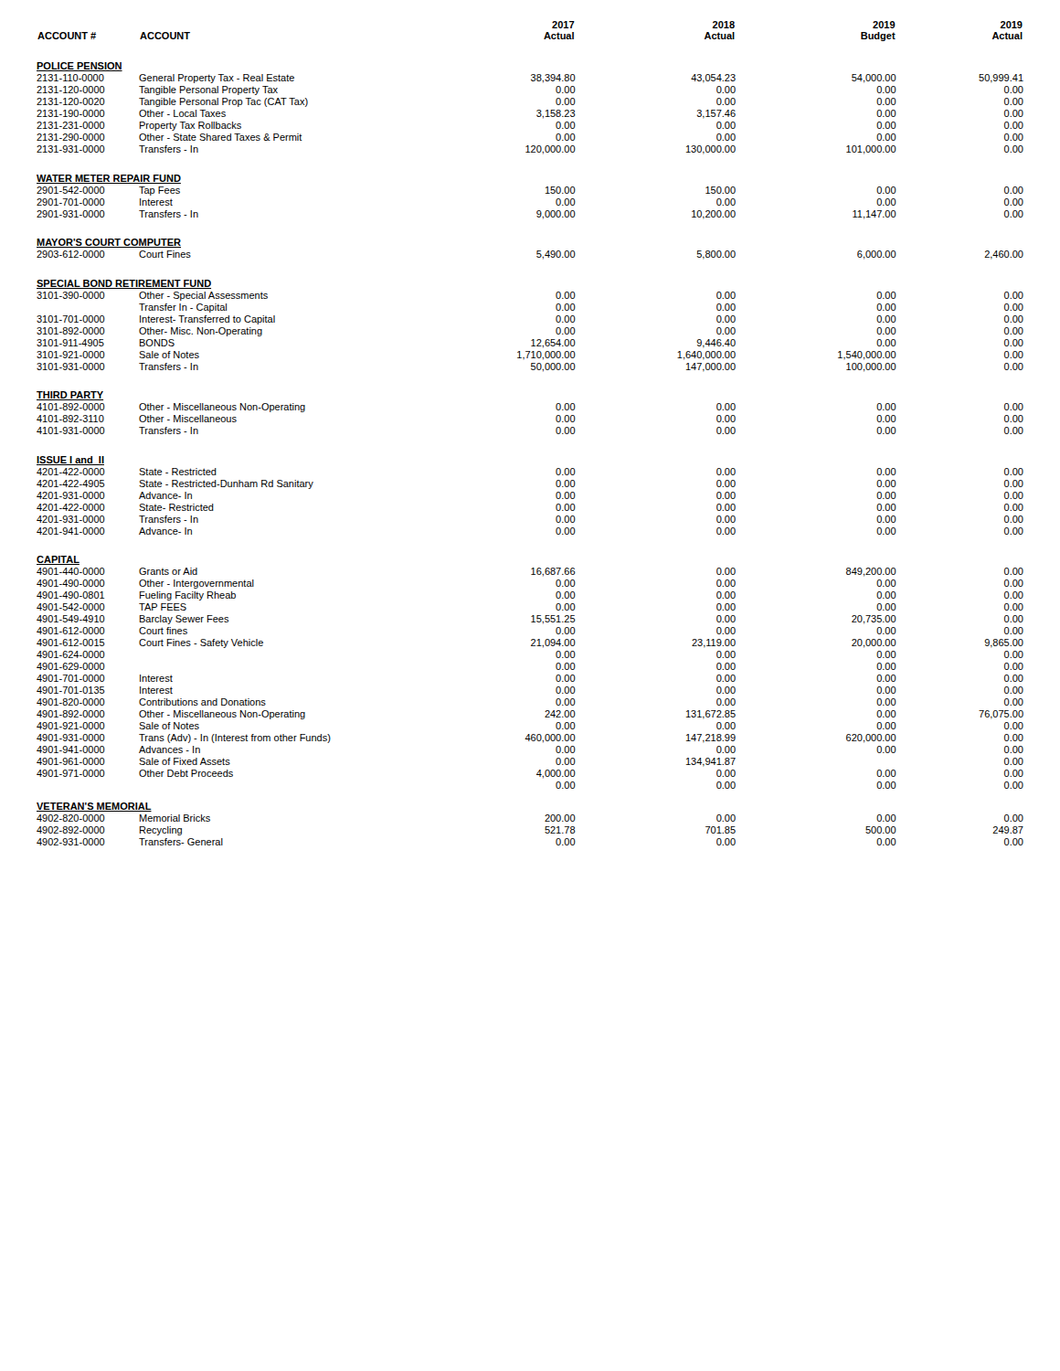| ACCOUNT # | ACCOUNT | 2017 Actual | 2018 Actual | 2019 Budget | 2019 Actual |
| --- | --- | --- | --- | --- | --- |
| POLICE PENSION |
| 2131-110-0000 | General Property Tax - Real Estate | 38,394.80 | 43,054.23 | 54,000.00 | 50,999.41 |
| 2131-120-0000 | Tangible Personal Property Tax | 0.00 | 0.00 | 0.00 | 0.00 |
| 2131-120-0020 | Tangible Personal Prop Tac (CAT Tax) | 0.00 | 0.00 | 0.00 | 0.00 |
| 2131-190-0000 | Other - Local Taxes | 3,158.23 | 3,157.46 | 0.00 | 0.00 |
| 2131-231-0000 | Property Tax Rollbacks | 0.00 | 0.00 | 0.00 | 0.00 |
| 2131-290-0000 | Other - State Shared Taxes & Permit | 0.00 | 0.00 | 0.00 | 0.00 |
| 2131-931-0000 | Transfers - In | 120,000.00 | 130,000.00 | 101,000.00 | 0.00 |
| WATER METER REPAIR FUND |
| 2901-542-0000 | Tap Fees | 150.00 | 150.00 | 0.00 | 0.00 |
| 2901-701-0000 | Interest | 0.00 | 0.00 | 0.00 | 0.00 |
| 2901-931-0000 | Transfers - In | 9,000.00 | 10,200.00 | 11,147.00 | 0.00 |
| MAYOR'S COURT COMPUTER |
| 2903-612-0000 | Court Fines | 5,490.00 | 5,800.00 | 6,000.00 | 2,460.00 |
| SPECIAL BOND RETIREMENT FUND |
| 3101-390-0000 | Other - Special Assessments | 0.00 | 0.00 | 0.00 | 0.00 |
| | Transfer In - Capital | 0.00 | 0.00 | 0.00 | 0.00 |
| 3101-701-0000 | Interest- Transferred to Capital | 0.00 | 0.00 | 0.00 | 0.00 |
| 3101-892-0000 | Other- Misc. Non-Operating | 0.00 | 0.00 | 0.00 | 0.00 |
| 3101-911-4905 | BONDS | 12,654.00 | 9,446.40 | 0.00 | 0.00 |
| 3101-921-0000 | Sale of Notes | 1,710,000.00 | 1,640,000.00 | 1,540,000.00 | 0.00 |
| 3101-931-0000 | Transfers - In | 50,000.00 | 147,000.00 | 100,000.00 | 0.00 |
| THIRD PARTY |
| 4101-892-0000 | Other - Miscellaneous Non-Operating | 0.00 | 0.00 | 0.00 | 0.00 |
| 4101-892-3110 | Other - Miscellaneous | 0.00 | 0.00 | 0.00 | 0.00 |
| 4101-931-0000 | Transfers - In | 0.00 | 0.00 | 0.00 | 0.00 |
| ISSUE I and II |
| 4201-422-0000 | State - Restricted | 0.00 | 0.00 | 0.00 | 0.00 |
| 4201-422-4905 | State - Restricted-Dunham Rd Sanitary | 0.00 | 0.00 | 0.00 | 0.00 |
| 4201-931-0000 | Advance- In | 0.00 | 0.00 | 0.00 | 0.00 |
| 4201-422-0000 | State- Restricted | 0.00 | 0.00 | 0.00 | 0.00 |
| 4201-931-0000 | Transfers - In | 0.00 | 0.00 | 0.00 | 0.00 |
| 4201-941-0000 | Advance- In | 0.00 | 0.00 | 0.00 | 0.00 |
| CAPITAL |
| 4901-440-0000 | Grants or Aid | 16,687.66 | 0.00 | 849,200.00 | 0.00 |
| 4901-490-0000 | Other - Intergovernmental | 0.00 | 0.00 | 0.00 | 0.00 |
| 4901-490-0801 | Fueling Facilty Rheab | 0.00 | 0.00 | 0.00 | 0.00 |
| 4901-542-0000 | TAP FEES | 0.00 | 0.00 | 0.00 | 0.00 |
| 4901-549-4910 | Barclay Sewer Fees | 15,551.25 | 0.00 | 20,735.00 | 0.00 |
| 4901-612-0000 | Court fines | 0.00 | 0.00 | 0.00 | 0.00 |
| 4901-612-0015 | Court Fines - Safety Vehicle | 21,094.00 | 23,119.00 | 20,000.00 | 9,865.00 |
| 4901-624-0000 | | 0.00 | 0.00 | 0.00 | 0.00 |
| 4901-629-0000 | | 0.00 | 0.00 | 0.00 | 0.00 |
| 4901-701-0000 | Interest | 0.00 | 0.00 | 0.00 | 0.00 |
| 4901-701-0135 | Interest | 0.00 | 0.00 | 0.00 | 0.00 |
| 4901-820-0000 | Contributions and Donations | 0.00 | 0.00 | 0.00 | 0.00 |
| 4901-892-0000 | Other - Miscellaneous Non-Operating | 242.00 | 131,672.85 | 0.00 | 76,075.00 |
| 4901-921-0000 | Sale of Notes | 0.00 | 0.00 | 0.00 | 0.00 |
| 4901-931-0000 | Trans (Adv) - In (Interest from other Funds) | 460,000.00 | 147,218.99 | 620,000.00 | 0.00 |
| 4901-941-0000 | Advances - In | 0.00 | 0.00 | 0.00 | 0.00 |
| 4901-961-0000 | Sale of Fixed Assets | 0.00 | 134,941.87 | | 0.00 |
| 4901-971-0000 | Other Debt Proceeds | 4,000.00 | 0.00 | 0.00 | 0.00 |
| | | 0.00 | 0.00 | 0.00 | 0.00 |
| VETERAN'S MEMORIAL |
| 4902-820-0000 | Memorial Bricks | 200.00 | 0.00 | 0.00 | 0.00 |
| 4902-892-0000 | Recycling | 521.78 | 701.85 | 500.00 | 249.87 |
| 4902-931-0000 | Transfers- General | 0.00 | 0.00 | 0.00 | 0.00 |